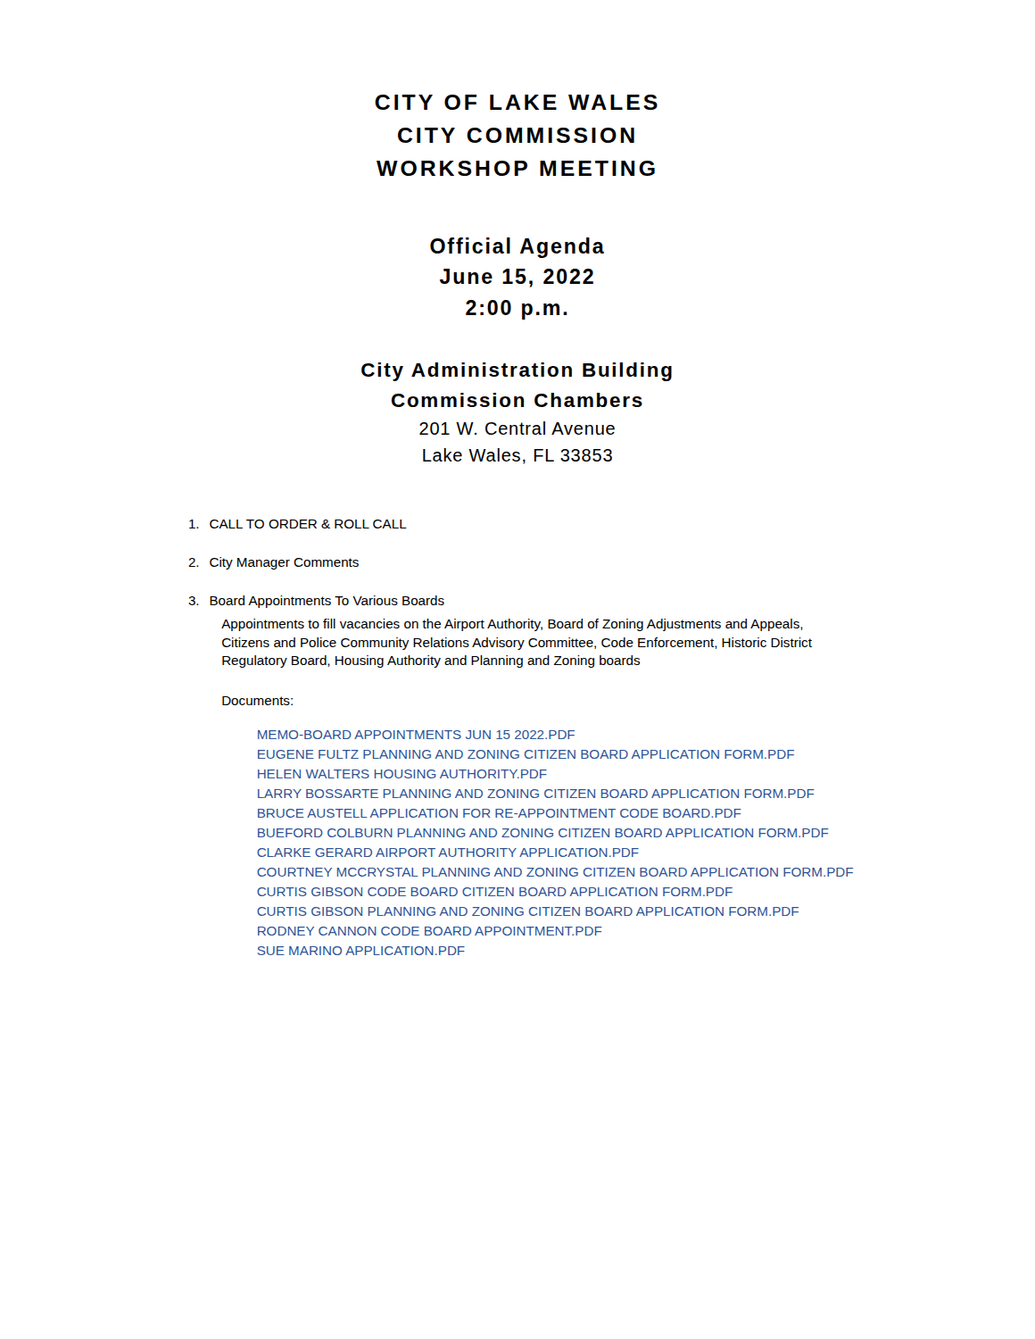CITY OF LAKE WALES
CITY COMMISSION
WORKSHOP MEETING
Official Agenda
June 15, 2022 2:00 p.m.
City Administration Building
Commission Chambers 201 W. Central Avenue
Lake Wales, FL 33853
CALL TO ORDER & ROLL CALL
City Manager Comments
Board Appointments To Various Boards Appointments to fill vacancies on the Airport Authority, Board of Zoning Adjustments and Appeals, Citizens and Police Community Relations Advisory Committee, Code Enforcement, Historic District Regulatory Board, Housing Authority and Planning and Zoning boards
Documents:
MEMO-BOARD APPOINTMENTS JUN 15 2022.PDF
EUGENE FULTZ PLANNING AND ZONING CITIZEN BOARD APPLICATION FORM.PDF
HELEN WALTERS HOUSING AUTHORITY.PDF
LARRY BOSSARTE PLANNING AND ZONING CITIZEN BOARD APPLICATION FORM.PDF
BRUCE AUSTELL APPLICATION FOR RE-APPOINTMENT CODE BOARD.PDF
BUEFORD COLBURN PLANNING AND ZONING CITIZEN BOARD APPLICATION FORM.PDF
CLARKE GERARD AIRPORT AUTHORITY APPLICATION.PDF
COURTNEY MCCRYSTAL PLANNING AND ZONING CITIZEN BOARD APPLICATION FORM.PDF
CURTIS GIBSON CODE BOARD CITIZEN BOARD APPLICATION FORM.PDF
CURTIS GIBSON PLANNING AND ZONING CITIZEN BOARD APPLICATION FORM.PDF
RODNEY CANNON CODE BOARD APPOINTMENT.PDF
SUE MARINO APPLICATION.PDF